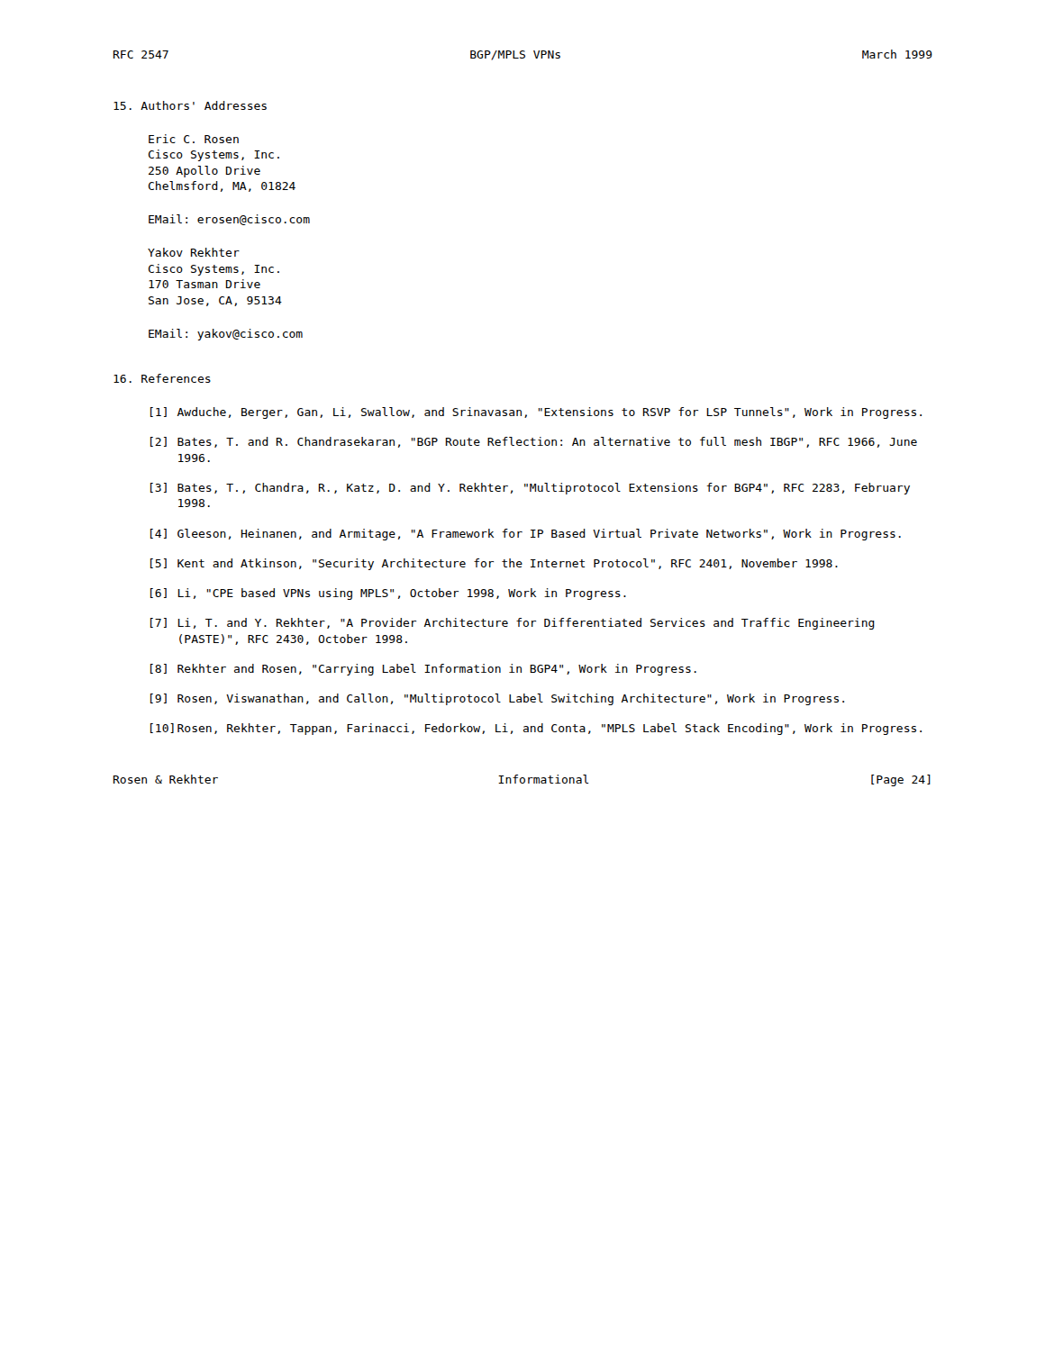RFC 2547 BGP/MPLS VPNs March 1999
15. Authors' Addresses
Eric C. Rosen
Cisco Systems, Inc.
250 Apollo Drive
Chelmsford, MA, 01824
EMail: erosen@cisco.com
Yakov Rekhter
Cisco Systems, Inc.
170 Tasman Drive
San Jose, CA, 95134
EMail: yakov@cisco.com
16. References
[1] Awduche, Berger, Gan, Li, Swallow, and Srinavasan, "Extensions to RSVP for LSP Tunnels", Work in Progress.
[2] Bates, T. and R. Chandrasekaran, "BGP Route Reflection: An alternative to full mesh IBGP", RFC 1966, June 1996.
[3] Bates, T., Chandra, R., Katz, D. and Y. Rekhter, "Multiprotocol Extensions for BGP4", RFC 2283, February 1998.
[4] Gleeson, Heinanen, and Armitage, "A Framework for IP Based Virtual Private Networks", Work in Progress.
[5] Kent and Atkinson, "Security Architecture for the Internet Protocol", RFC 2401, November 1998.
[6] Li, "CPE based VPNs using MPLS", October 1998, Work in Progress.
[7] Li, T. and Y. Rekhter, "A Provider Architecture for Differentiated Services and Traffic Engineering (PASTE)", RFC 2430, October 1998.
[8] Rekhter and Rosen, "Carrying Label Information in BGP4", Work in Progress.
[9] Rosen, Viswanathan, and Callon, "Multiprotocol Label Switching Architecture", Work in Progress.
[10] Rosen, Rekhter, Tappan, Farinacci, Fedorkow, Li, and Conta, "MPLS Label Stack Encoding", Work in Progress.
Rosen & Rekhter Informational [Page 24]